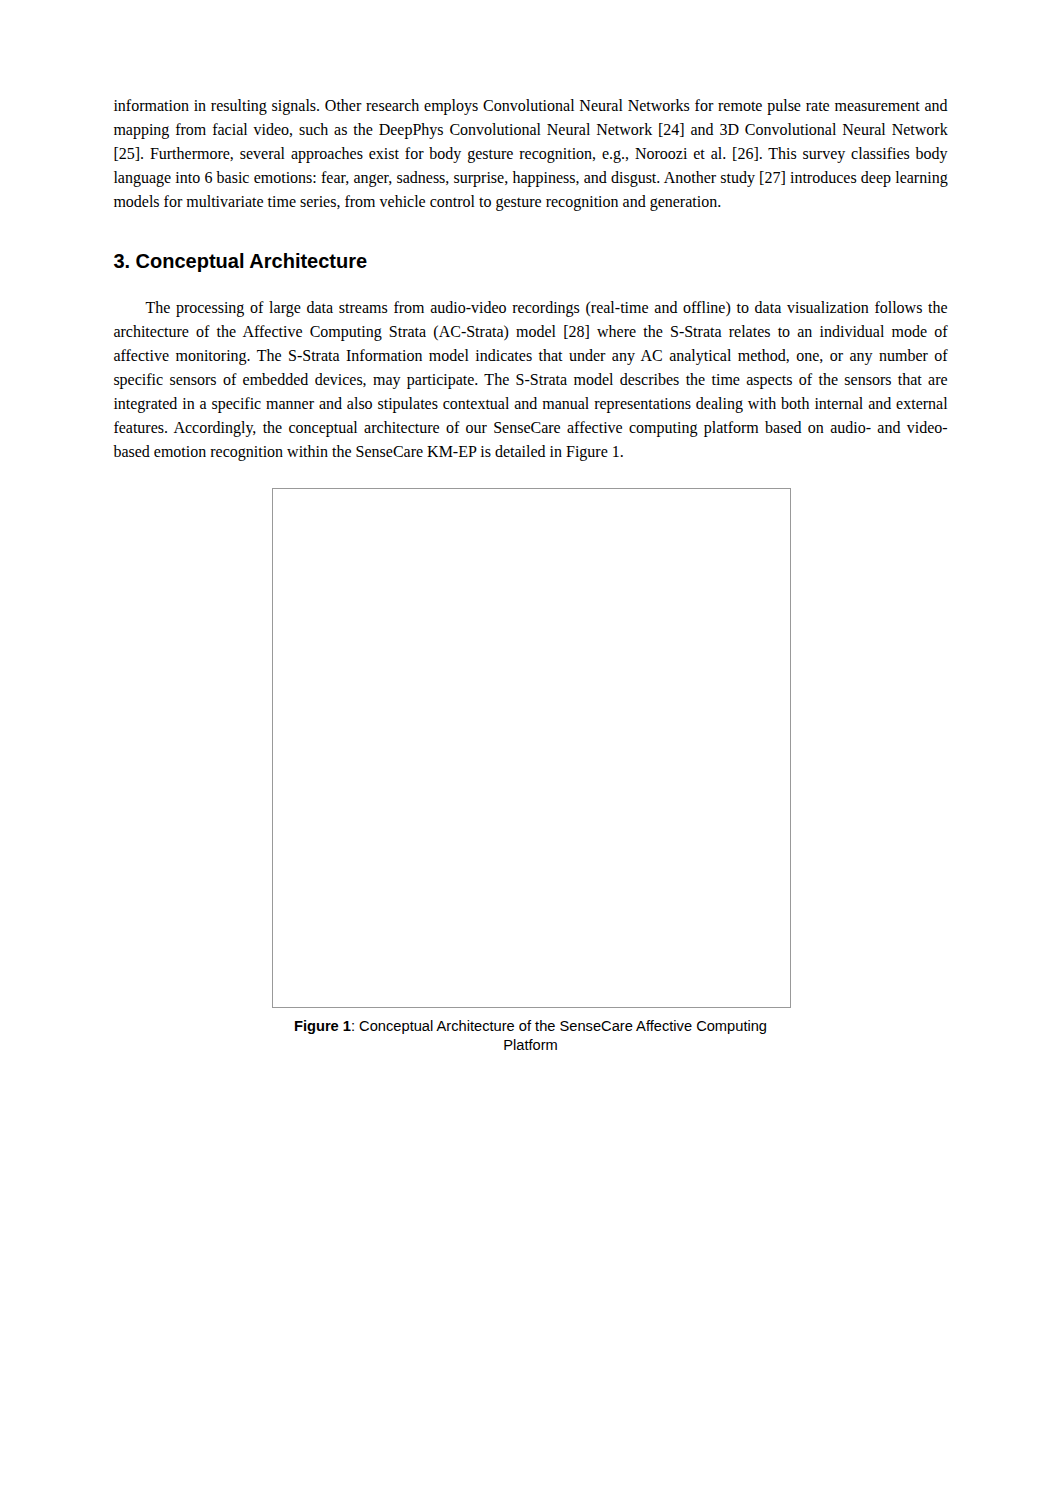information in resulting signals. Other research employs Convolutional Neural Networks for remote pulse rate measurement and mapping from facial video, such as the DeepPhys Convolutional Neural Network [24] and 3D Convolutional Neural Network [25]. Furthermore, several approaches exist for body gesture recognition, e.g., Noroozi et al. [26]. This survey classifies body language into 6 basic emotions: fear, anger, sadness, surprise, happiness, and disgust. Another study [27] introduces deep learning models for multivariate time series, from vehicle control to gesture recognition and generation.
3. Conceptual Architecture
The processing of large data streams from audio-video recordings (real-time and offline) to data visualization follows the architecture of the Affective Computing Strata (AC-Strata) model [28] where the S-Strata relates to an individual mode of affective monitoring. The S-Strata Information model indicates that under any AC analytical method, one, or any number of specific sensors of embedded devices, may participate. The S-Strata model describes the time aspects of the sensors that are integrated in a specific manner and also stipulates contextual and manual representations dealing with both internal and external features. Accordingly, the conceptual architecture of our SenseCare affective computing platform based on audio- and video-based emotion recognition within the SenseCare KM-EP is detailed in Figure 1.
Figure 1: Conceptual Architecture of the SenseCare Affective Computing Platform